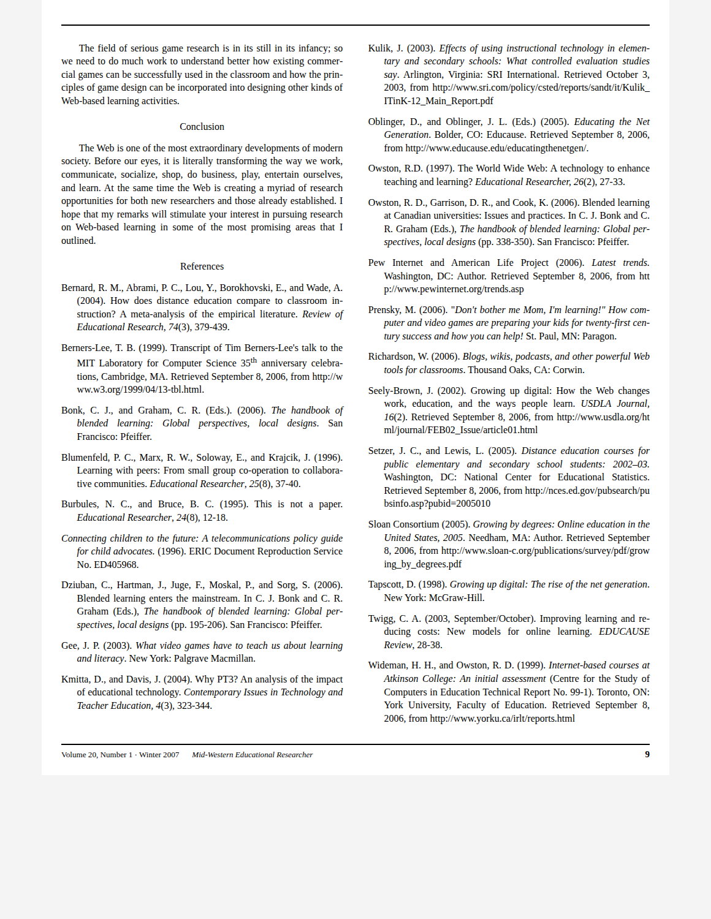The field of serious game research is in its still in its infancy; so we need to do much work to understand better how existing commercial games can be successfully used in the classroom and how the principles of game design can be incorporated into designing other kinds of Web-based learning activities.
Conclusion
The Web is one of the most extraordinary developments of modern society. Before our eyes, it is literally transforming the way we work, communicate, socialize, shop, do business, play, entertain ourselves, and learn. At the same time the Web is creating a myriad of research opportunities for both new researchers and those already established. I hope that my remarks will stimulate your interest in pursuing research on Web-based learning in some of the most promising areas that I outlined.
References
Bernard, R. M., Abrami, P. C., Lou, Y., Borokhovski, E., and Wade, A. (2004). How does distance education compare to classroom instruction? A meta-analysis of the empirical literature. Review of Educational Research, 74(3), 379-439.
Berners-Lee, T. B. (1999). Transcript of Tim Berners-Lee's talk to the MIT Laboratory for Computer Science 35th anniversary celebrations, Cambridge, MA. Retrieved September 8, 2006, from http://www.w3.org/1999/04/13-tbl.html.
Bonk, C. J., and Graham, C. R. (Eds.). (2006). The handbook of blended learning: Global perspectives, local designs. San Francisco: Pfeiffer.
Blumenfeld, P. C., Marx, R. W., Soloway, E., and Krajcik, J. (1996). Learning with peers: From small group co-operation to collaborative communities. Educational Researcher, 25(8), 37-40.
Burbules, N. C., and Bruce, B. C. (1995). This is not a paper. Educational Researcher, 24(8), 12-18.
Connecting children to the future: A telecommunications policy guide for child advocates. (1996). ERIC Document Reproduction Service No. ED405968.
Dziuban, C., Hartman, J., Juge, F., Moskal, P., and Sorg, S. (2006). Blended learning enters the mainstream. In C. J. Bonk and C. R. Graham (Eds.), The handbook of blended learning: Global perspectives, local designs (pp. 195-206). San Francisco: Pfeiffer.
Gee, J. P. (2003). What video games have to teach us about learning and literacy. New York: Palgrave Macmillan.
Kmitta, D., and Davis, J. (2004). Why PT3? An analysis of the impact of educational technology. Contemporary Issues in Technology and Teacher Education, 4(3), 323-344.
Kulik, J. (2003). Effects of using instructional technology in elementary and secondary schools: What controlled evaluation studies say. Arlington, Virginia: SRI International. Retrieved October 3, 2003, from http://www.sri.com/policy/csted/reports/sandt/it/Kulik_ITinK-12_Main_Report.pdf
Oblinger, D., and Oblinger, J. L. (Eds.) (2005). Educating the Net Generation. Bolder, CO: Educause. Retrieved September 8, 2006, from http://www.educause.edu/educatingthenetgen/.
Owston, R.D. (1997). The World Wide Web: A technology to enhance teaching and learning? Educational Researcher, 26(2), 27-33.
Owston, R. D., Garrison, D. R., and Cook, K. (2006). Blended learning at Canadian universities: Issues and practices. In C. J. Bonk and C. R. Graham (Eds.), The handbook of blended learning: Global perspectives, local designs (pp. 338-350). San Francisco: Pfeiffer.
Pew Internet and American Life Project (2006). Latest trends. Washington, DC: Author. Retrieved September 8, 2006, from http://www.pewinternet.org/trends.asp
Prensky, M. (2006). "Don't bother me Mom, I'm learning!" How computer and video games are preparing your kids for twenty-first century success and how you can help! St. Paul, MN: Paragon.
Richardson, W. (2006). Blogs, wikis, podcasts, and other powerful Web tools for classrooms. Thousand Oaks, CA: Corwin.
Seely-Brown, J. (2002). Growing up digital: How the Web changes work, education, and the ways people learn. USDLA Journal, 16(2). Retrieved September 8, 2006, from http://www.usdla.org/html/journal/FEB02_Issue/article01.html
Setzer, J. C., and Lewis, L. (2005). Distance education courses for public elementary and secondary school students: 2002–03. Washington, DC: National Center for Educational Statistics. Retrieved September 8, 2006, from http://nces.ed.gov/pubsearch/pubsinfo.asp?pubid=2005010
Sloan Consortium (2005). Growing by degrees: Online education in the United States, 2005. Needham, MA: Author. Retrieved September 8, 2006, from http://www.sloan-c.org/publications/survey/pdf/growing_by_degrees.pdf
Tapscott, D. (1998). Growing up digital: The rise of the net generation. New York: McGraw-Hill.
Twigg, C. A. (2003, September/October). Improving learning and reducing costs: New models for online learning. EDUCAUSE Review, 28-38.
Wideman, H. H., and Owston, R. D. (1999). Internet-based courses at Atkinson College: An initial assessment (Centre for the Study of Computers in Education Technical Report No. 99-1). Toronto, ON: York University, Faculty of Education. Retrieved September 8, 2006, from http://www.yorku.ca/irlt/reports.html
Volume 20, Number 1 · Winter 2007 Mid-Western Educational Researcher 9